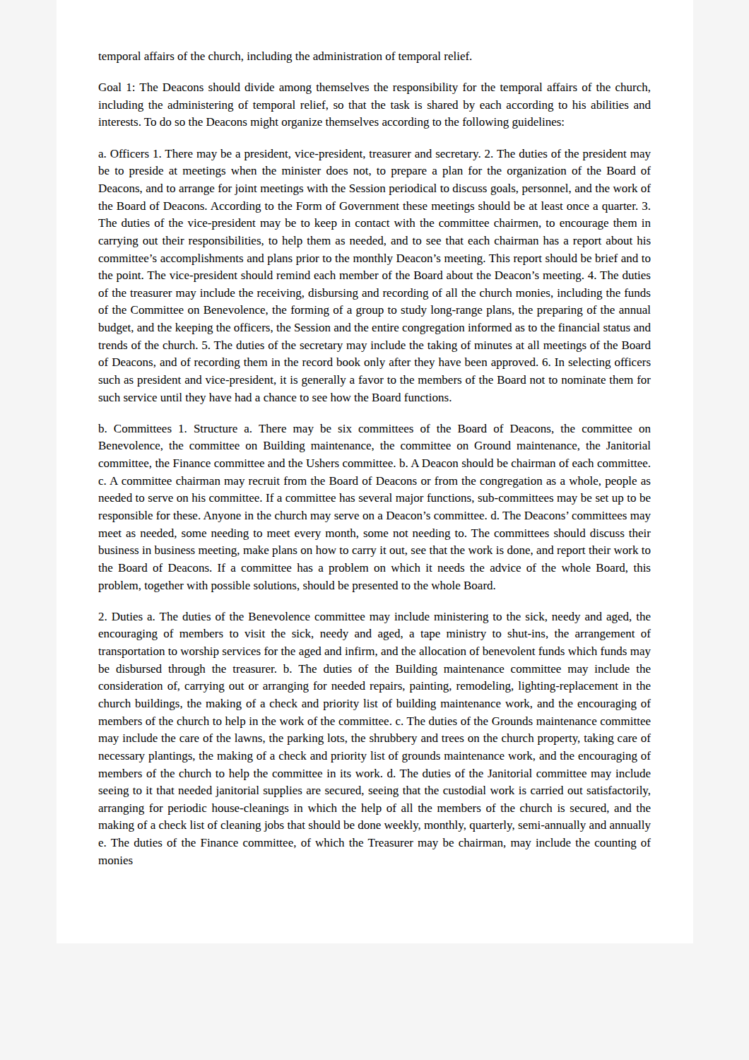temporal affairs of the church, including the administration of temporal relief.
Goal 1: The Deacons should divide among themselves the responsibility for the temporal affairs of the church, including the administering of temporal relief, so that the task is shared by each according to his abilities and interests. To do so the Deacons might organize themselves according to the following guidelines:
a. Officers 1. There may be a president, vice-president, treasurer and secretary. 2. The duties of the president may be to preside at meetings when the minister does not, to prepare a plan for the organization of the Board of Deacons, and to arrange for joint meetings with the Session periodical to discuss goals, personnel, and the work of the Board of Deacons. According to the Form of Government these meetings should be at least once a quarter. 3. The duties of the vice-president may be to keep in contact with the committee chairmen, to encourage them in carrying out their responsibilities, to help them as needed, and to see that each chairman has a report about his committee’s accomplishments and plans prior to the monthly Deacon’s meeting. This report should be brief and to the point. The vice-president should remind each member of the Board about the Deacon’s meeting. 4. The duties of the treasurer may include the receiving, disbursing and recording of all the church monies, including the funds of the Committee on Benevolence, the forming of a group to study long-range plans, the preparing of the annual budget, and the keeping the officers, the Session and the entire congregation informed as to the financial status and trends of the church. 5. The duties of the secretary may include the taking of minutes at all meetings of the Board of Deacons, and of recording them in the record book only after they have been approved. 6. In selecting officers such as president and vice-president, it is generally a favor to the members of the Board not to nominate them for such service until they have had a chance to see how the Board functions.
b. Committees 1. Structure a. There may be six committees of the Board of Deacons, the committee on Benevolence, the committee on Building maintenance, the committee on Ground maintenance, the Janitorial committee, the Finance committee and the Ushers committee. b. A Deacon should be chairman of each committee. c. A committee chairman may recruit from the Board of Deacons or from the congregation as a whole, people as needed to serve on his committee. If a committee has several major functions, sub-committees may be set up to be responsible for these. Anyone in the church may serve on a Deacon’s committee. d. The Deacons’ committees may meet as needed, some needing to meet every month, some not needing to. The committees should discuss their business in business meeting, make plans on how to carry it out, see that the work is done, and report their work to the Board of Deacons. If a committee has a problem on which it needs the advice of the whole Board, this problem, together with possible solutions, should be presented to the whole Board.
2. Duties a. The duties of the Benevolence committee may include ministering to the sick, needy and aged, the encouraging of members to visit the sick, needy and aged, a tape ministry to shut-ins, the arrangement of transportation to worship services for the aged and infirm, and the allocation of benevolent funds which funds may be disbursed through the treasurer. b. The duties of the Building maintenance committee may include the consideration of, carrying out or arranging for needed repairs, painting, remodeling, lighting-replacement in the church buildings, the making of a check and priority list of building maintenance work, and the encouraging of members of the church to help in the work of the committee. c. The duties of the Grounds maintenance committee may include the care of the lawns, the parking lots, the shrubbery and trees on the church property, taking care of necessary plantings, the making of a check and priority list of grounds maintenance work, and the encouraging of members of the church to help the committee in its work. d. The duties of the Janitorial committee may include seeing to it that needed janitorial supplies are secured, seeing that the custodial work is carried out satisfactorily, arranging for periodic house-cleanings in which the help of all the members of the church is secured, and the making of a check list of cleaning jobs that should be done weekly, monthly, quarterly, semi-annually and annually e. The duties of the Finance committee, of which the Treasurer may be chairman, may include the counting of monies